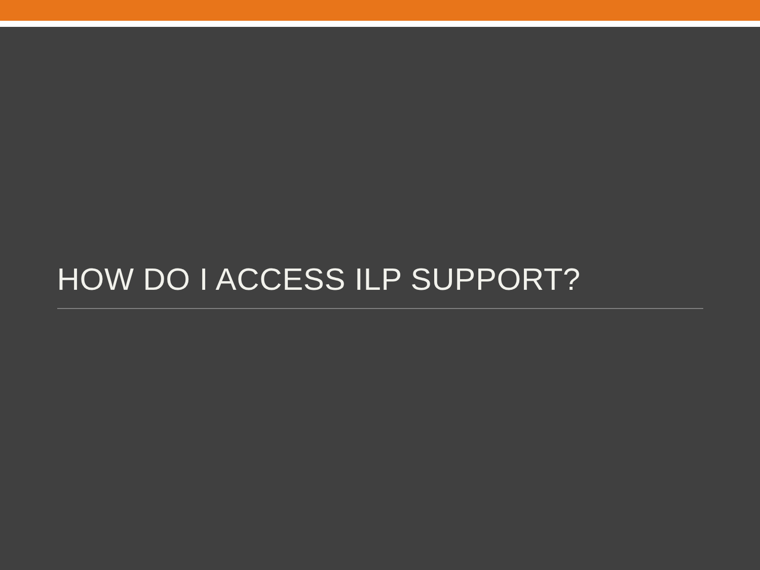HOW DO I ACCESS ILP SUPPORT?